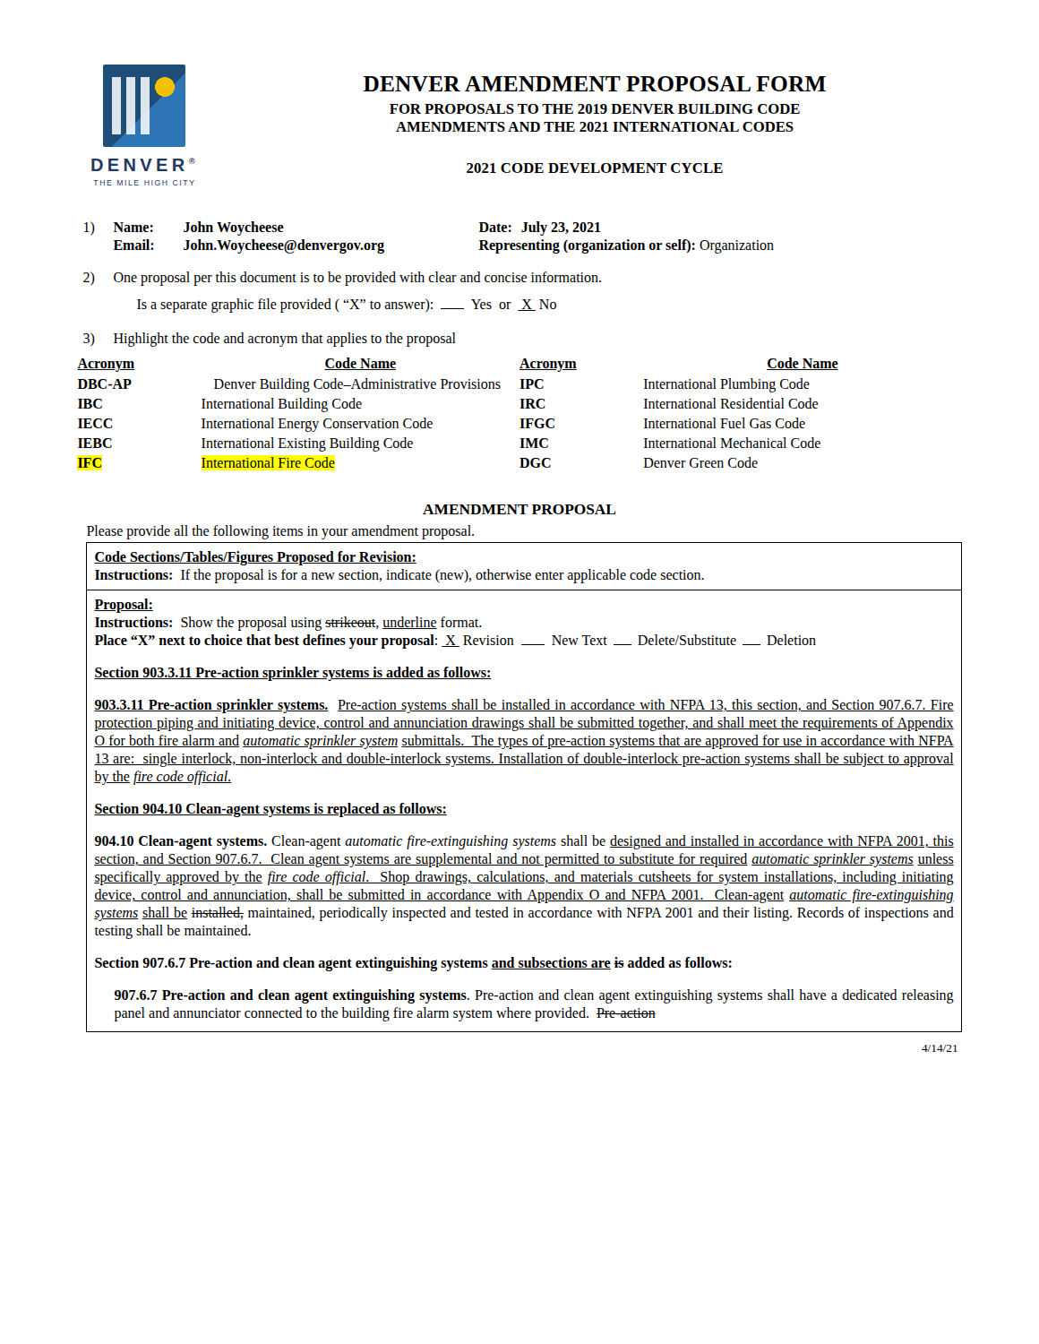DENVER®
THE MILE HIGH CITY
DENVER AMENDMENT PROPOSAL FORM
FOR PROPOSALS TO THE 2019 DENVER BUILDING CODE
AMENDMENTS AND THE 2021 INTERNATIONAL CODES
2021 CODE DEVELOPMENT CYCLE
1)
Name:
John Woycheese
Date: July 23, 2021
Email:
John.Woycheese@denvergov.org
Representing (organization or self): Organization
2)
One proposal per this document is to be provided with clear and concise information.
Is a separate graphic file provided ( “X” to answer): Yes or X No
3)
Highlight the code and acronym that applies to the proposal
| Acronym | Code Name | Acronym | Code Name |
| --- | --- | --- | --- |
| DBC-AP | Denver Building Code–Administrative Provisions | IPC | International Plumbing Code |
| IBC | International Building Code | IRC | International Residential Code |
| IECC | International Energy Conservation Code | IFGC | International Fuel Gas Code |
| IEBC | International Existing Building Code | IMC | International Mechanical Code |
| IFC | International Fire Code | DGC | Denver Green Code |
AMENDMENT PROPOSAL
Please provide all the following items in your amendment proposal.
Code Sections/Tables/Figures Proposed for Revision:
Instructions: If the proposal is for a new section, indicate (new), otherwise enter applicable code section.
Proposal:
Instructions: Show the proposal using strikeout, underline format.
Place “X” next to choice that best defines your proposal: X Revision New Text Delete/Substitute Deletion
Section 903.3.11 Pre-action sprinkler systems is added as follows:
903.3.11 Pre-action sprinkler systems. Pre-action systems shall be installed in accordance with NFPA 13, this section, and Section 907.6.7. Fire protection piping and initiating device, control and annunciation drawings shall be submitted together, and shall meet the requirements of Appendix O for both fire alarm and automatic sprinkler system submittals. The types of pre-action systems that are approved for use in accordance with NFPA 13 are: single interlock, non-interlock and double-interlock systems. Installation of double-interlock pre-action systems shall be subject to approval by the fire code official.
Section 904.10 Clean-agent systems is replaced as follows:
904.10 Clean-agent systems. Clean-agent automatic fire-extinguishing systems shall be designed and installed in accordance with NFPA 2001, this section, and Section 907.6.7. Clean agent systems are supplemental and not permitted to substitute for required automatic sprinkler systems unless specifically approved by the fire code official. Shop drawings, calculations, and materials cutsheets for system installations, including initiating device, control and annunciation, shall be submitted in accordance with Appendix O and NFPA 2001. Clean-agent automatic fire-extinguishing systems shall be installed, maintained, periodically inspected and tested in accordance with NFPA 2001 and their listing. Records of inspections and testing shall be maintained.
Section 907.6.7 Pre-action and clean agent extinguishing systems and subsections are is added as follows:
907.6.7 Pre-action and clean agent extinguishing systems. Pre-action and clean agent extinguishing systems shall have a dedicated releasing panel and annunciator connected to the building fire alarm system where provided. Pre-action
4/14/21